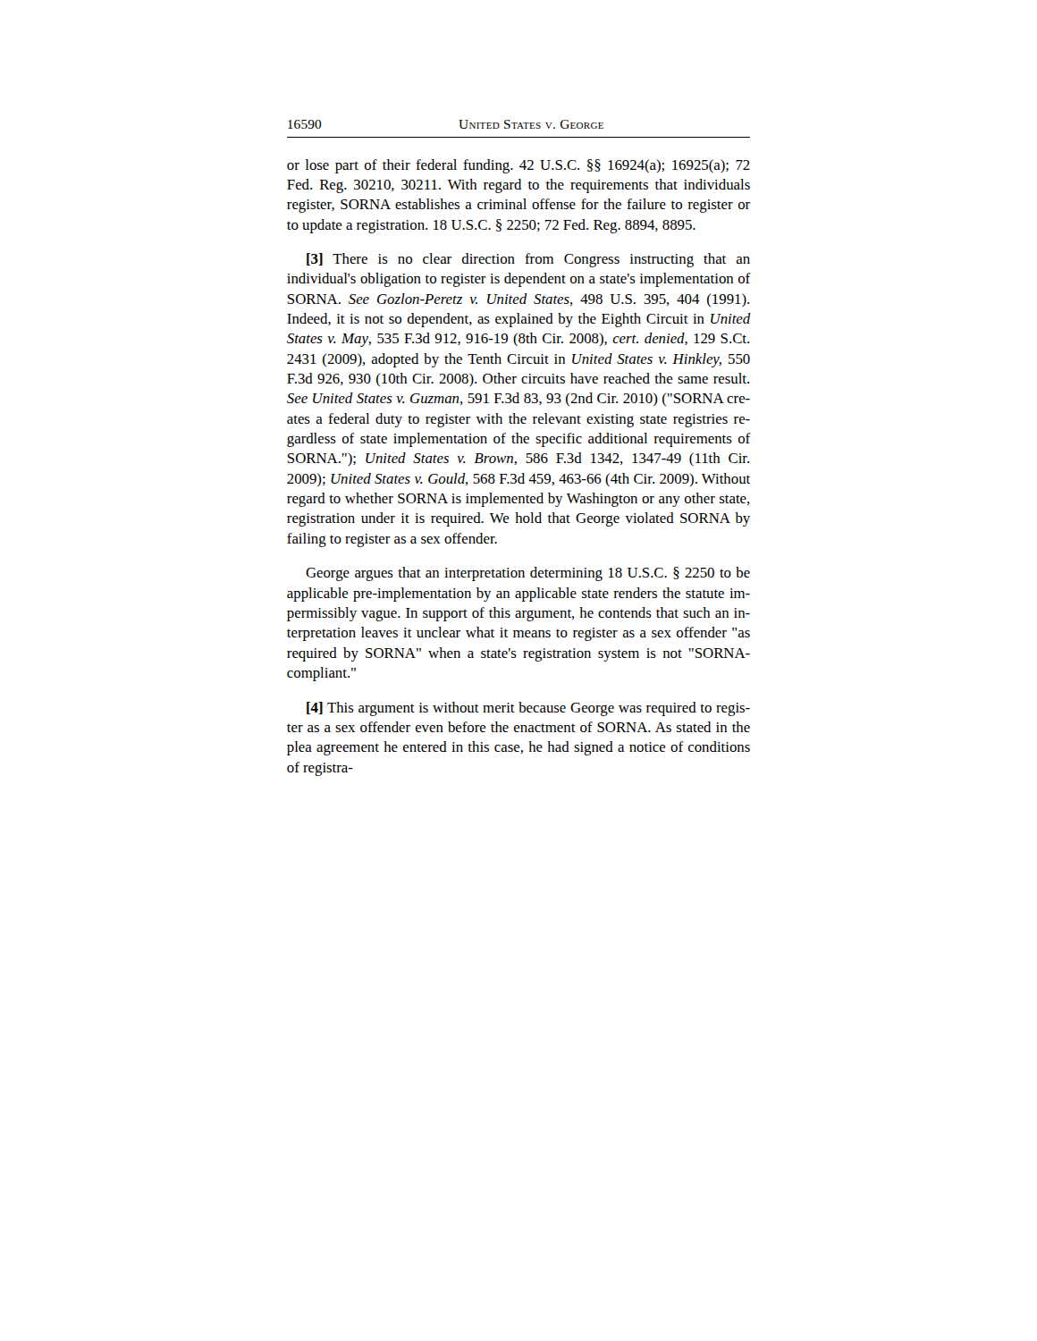16590
United States v. George
or lose part of their federal funding. 42 U.S.C. §§ 16924(a); 16925(a); 72 Fed. Reg. 30210, 30211. With regard to the requirements that individuals register, SORNA establishes a criminal offense for the failure to register or to update a registration. 18 U.S.C. § 2250; 72 Fed. Reg. 8894, 8895.
[3] There is no clear direction from Congress instructing that an individual's obligation to register is dependent on a state's implementation of SORNA. See Gozlon-Peretz v. United States, 498 U.S. 395, 404 (1991). Indeed, it is not so dependent, as explained by the Eighth Circuit in United States v. May, 535 F.3d 912, 916-19 (8th Cir. 2008), cert. denied, 129 S.Ct. 2431 (2009), adopted by the Tenth Circuit in United States v. Hinkley, 550 F.3d 926, 930 (10th Cir. 2008). Other circuits have reached the same result. See United States v. Guzman, 591 F.3d 83, 93 (2nd Cir. 2010) ("SORNA creates a federal duty to register with the relevant existing state registries regardless of state implementation of the specific additional requirements of SORNA."); United States v. Brown, 586 F.3d 1342, 1347-49 (11th Cir. 2009); United States v. Gould, 568 F.3d 459, 463-66 (4th Cir. 2009). Without regard to whether SORNA is implemented by Washington or any other state, registration under it is required. We hold that George violated SORNA by failing to register as a sex offender.
George argues that an interpretation determining 18 U.S.C. § 2250 to be applicable pre-implementation by an applicable state renders the statute impermissibly vague. In support of this argument, he contends that such an interpretation leaves it unclear what it means to register as a sex offender "as required by SORNA" when a state's registration system is not "SORNA-compliant."
[4] This argument is without merit because George was required to register as a sex offender even before the enactment of SORNA. As stated in the plea agreement he entered in this case, he had signed a notice of conditions of registra-